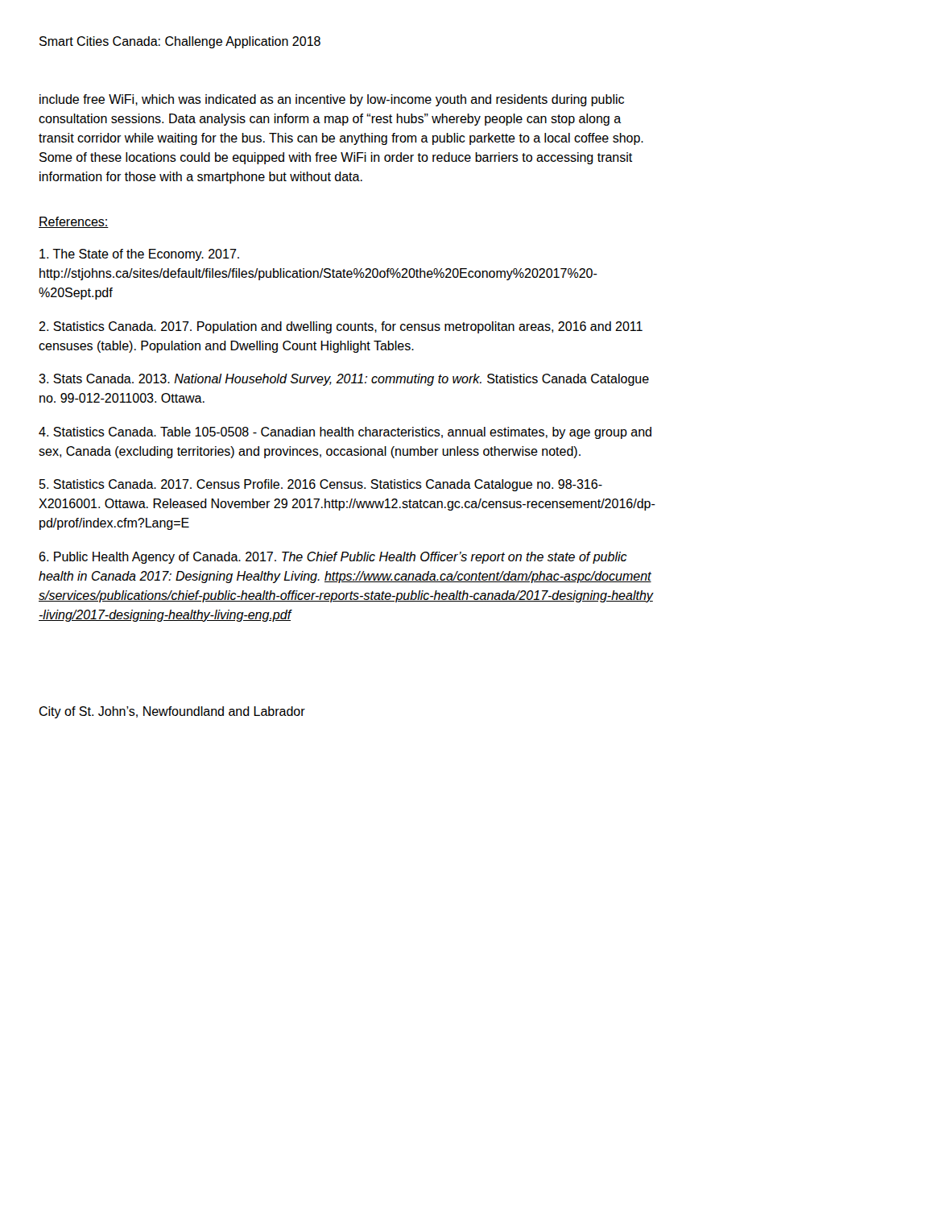Smart Cities Canada: Challenge Application 2018
include free WiFi, which was indicated as an incentive by low-income youth and residents during public consultation sessions. Data analysis can inform a map of “rest hubs” whereby people can stop along a transit corridor while waiting for the bus. This can be anything from a public parkette to a local coffee shop. Some of these locations could be equipped with free WiFi in order to reduce barriers to accessing transit information for those with a smartphone but without data.
References:
1. The State of the Economy. 2017. http://stjohns.ca/sites/default/files/files/publication/State%20of%20the%20Economy%202017%20-%20Sept.pdf
2. Statistics Canada. 2017. Population and dwelling counts, for census metropolitan areas, 2016 and 2011 censuses (table). Population and Dwelling Count Highlight Tables.
3. Stats Canada. 2013. National Household Survey, 2011: commuting to work. Statistics Canada Catalogue no. 99-012-2011003. Ottawa.
4. Statistics Canada. Table 105-0508 - Canadian health characteristics, annual estimates, by age group and sex, Canada (excluding territories) and provinces, occasional (number unless otherwise noted).
5. Statistics Canada. 2017. Census Profile. 2016 Census. Statistics Canada Catalogue no. 98-316-X2016001. Ottawa. Released November 29 2017.http://www12.statcan.gc.ca/census-recensement/2016/dp-pd/prof/index.cfm?Lang=E
6. Public Health Agency of Canada. 2017. The Chief Public Health Officer’s report on the state of public health in Canada 2017: Designing Healthy Living. https://www.canada.ca/content/dam/phac-aspc/documents/services/publications/chief-public-health-officer-reports-state-public-health-canada/2017-designing-healthy-living/2017-designing-healthy-living-eng.pdf
City of St. John’s, Newfoundland and Labrador